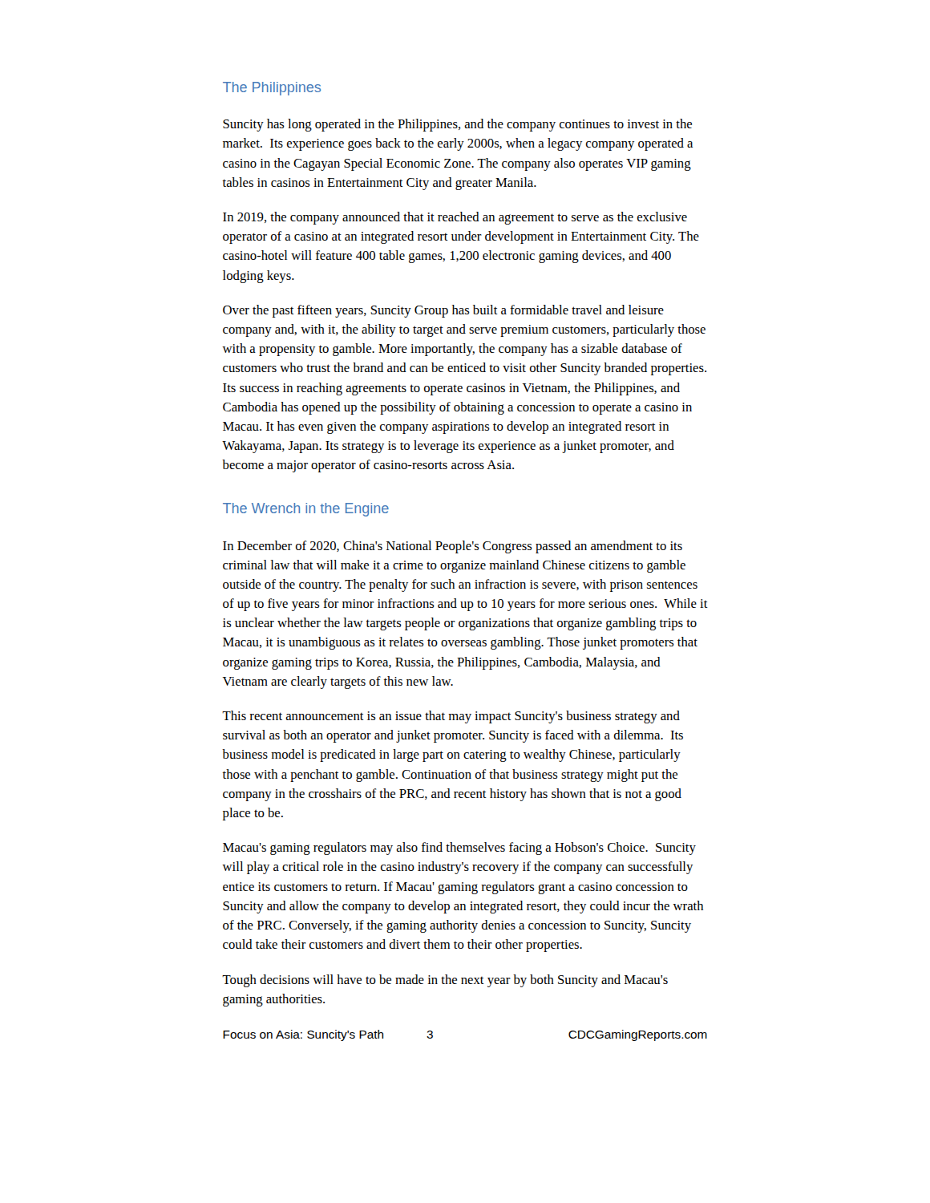The Philippines
Suncity has long operated in the Philippines, and the company continues to invest in the market. Its experience goes back to the early 2000s, when a legacy company operated a casino in the Cagayan Special Economic Zone. The company also operates VIP gaming tables in casinos in Entertainment City and greater Manila.
In 2019, the company announced that it reached an agreement to serve as the exclusive operator of a casino at an integrated resort under development in Entertainment City. The casino-hotel will feature 400 table games, 1,200 electronic gaming devices, and 400 lodging keys.
Over the past fifteen years, Suncity Group has built a formidable travel and leisure company and, with it, the ability to target and serve premium customers, particularly those with a propensity to gamble. More importantly, the company has a sizable database of customers who trust the brand and can be enticed to visit other Suncity branded properties. Its success in reaching agreements to operate casinos in Vietnam, the Philippines, and Cambodia has opened up the possibility of obtaining a concession to operate a casino in Macau. It has even given the company aspirations to develop an integrated resort in Wakayama, Japan. Its strategy is to leverage its experience as a junket promoter, and become a major operator of casino-resorts across Asia.
The Wrench in the Engine
In December of 2020, China's National People's Congress passed an amendment to its criminal law that will make it a crime to organize mainland Chinese citizens to gamble outside of the country. The penalty for such an infraction is severe, with prison sentences of up to five years for minor infractions and up to 10 years for more serious ones. While it is unclear whether the law targets people or organizations that organize gambling trips to Macau, it is unambiguous as it relates to overseas gambling. Those junket promoters that organize gaming trips to Korea, Russia, the Philippines, Cambodia, Malaysia, and Vietnam are clearly targets of this new law.
This recent announcement is an issue that may impact Suncity's business strategy and survival as both an operator and junket promoter. Suncity is faced with a dilemma. Its business model is predicated in large part on catering to wealthy Chinese, particularly those with a penchant to gamble. Continuation of that business strategy might put the company in the crosshairs of the PRC, and recent history has shown that is not a good place to be.
Macau's gaming regulators may also find themselves facing a Hobson's Choice. Suncity will play a critical role in the casino industry's recovery if the company can successfully entice its customers to return. If Macau' gaming regulators grant a casino concession to Suncity and allow the company to develop an integrated resort, they could incur the wrath of the PRC. Conversely, if the gaming authority denies a concession to Suncity, Suncity could take their customers and divert them to their other properties.
Tough decisions will have to be made in the next year by both Suncity and Macau's gaming authorities.
Focus on Asia: Suncity's Path 3 CDCGamingReports.com